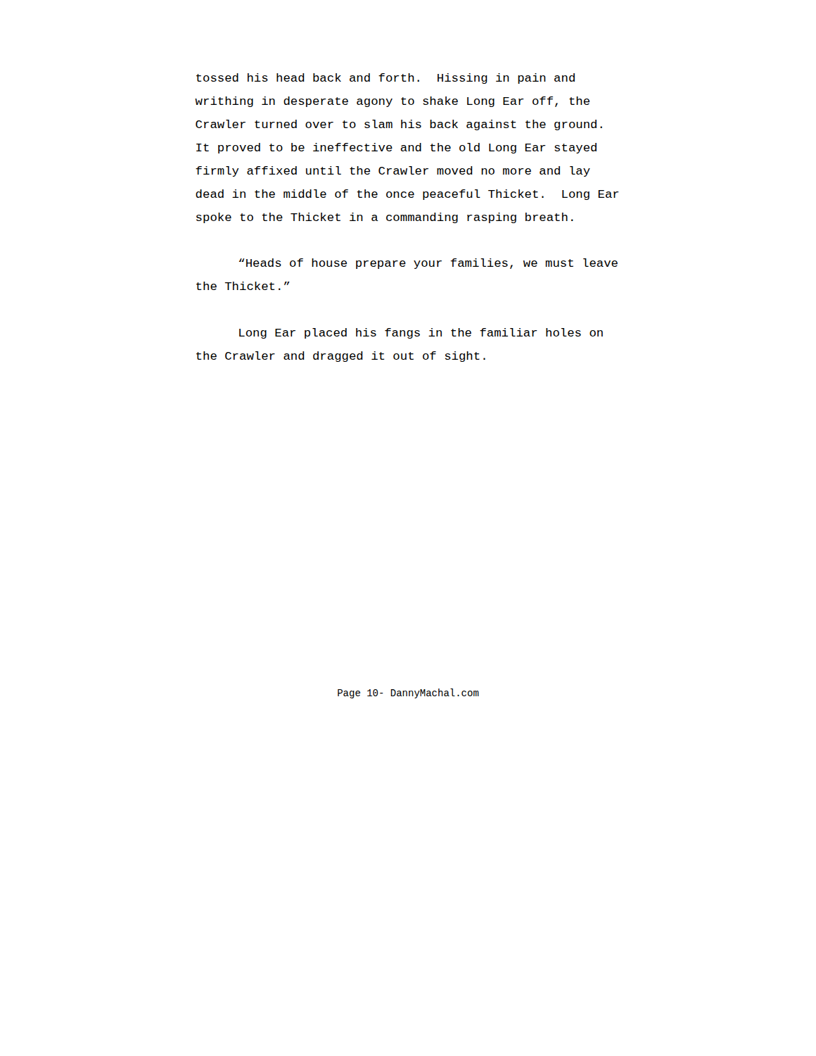tossed his head back and forth. Hissing in pain and writhing in desperate agony to shake Long Ear off, the Crawler turned over to slam his back against the ground. It proved to be ineffective and the old Long Ear stayed firmly affixed until the Crawler moved no more and lay dead in the middle of the once peaceful Thicket. Long Ear spoke to the Thicket in a commanding rasping breath.
“Heads of house prepare your families, we must leave the Thicket.”
Long Ear placed his fangs in the familiar holes on the Crawler and dragged it out of sight.
Page 10- DannyMachal.com